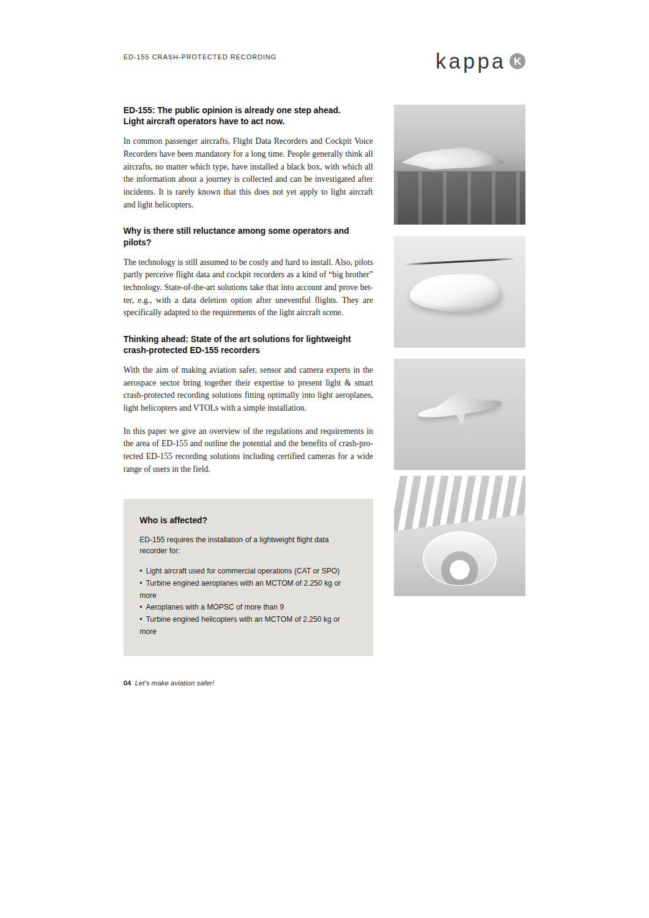ED-155 Crash-Protected Recording
kappa K
ED-155: The public opinion is already one step ahead.
Light aircraft operators have to act now.
In common passenger aircrafts, Flight Data Recorders and Cockpit Voice Recorders have been mandatory for a long time. People generally think all aircrafts, no matter which type, have installed a black box, with which all the information about a journey is collected and can be investigated after incidents. It is rarely known that this does not yet apply to light aircraft and light helicopters.
Why is there still reluctance among some operators and pilots?
The technology is still assumed to be costly and hard to install. Also, pilots partly perceive flight data and cockpit recorders as a kind of “big brother” technology. State-of-the-art solutions take that into account and prove better, e.g., with a data deletion option after uneventful flights. They are specifically adapted to the requirements of the light aircraft scene.
Thinking ahead: State of the art solutions for lightweight
crash-protected ED-155 recorders
With the aim of making aviation safer, sensor and camera experts in the aerospace sector bring together their expertise to present light & smart crash-protected recording solutions fitting optimally into light aeroplanes, light helicopters and VTOLs with a simple installation.
In this paper we give an overview of the regulations and requirements in the area of ED-155 and outline the potential and the benefits of crash-protected ED-155 recording solutions including certified cameras for a wide range of users in the field.
Who is affected?
ED-155 requires the installation of a lightweight flight data recorder for:
Light aircraft used for commercial operations (CAT or SPO)
Turbine engined aeroplanes with an MCTOM of 2.250 kg or more
Aeroplanes with a MOPSC of more than 9
Turbine engined helicopters with an MCTOM of 2.250 kg or more
04 Let’s make aviation safer!